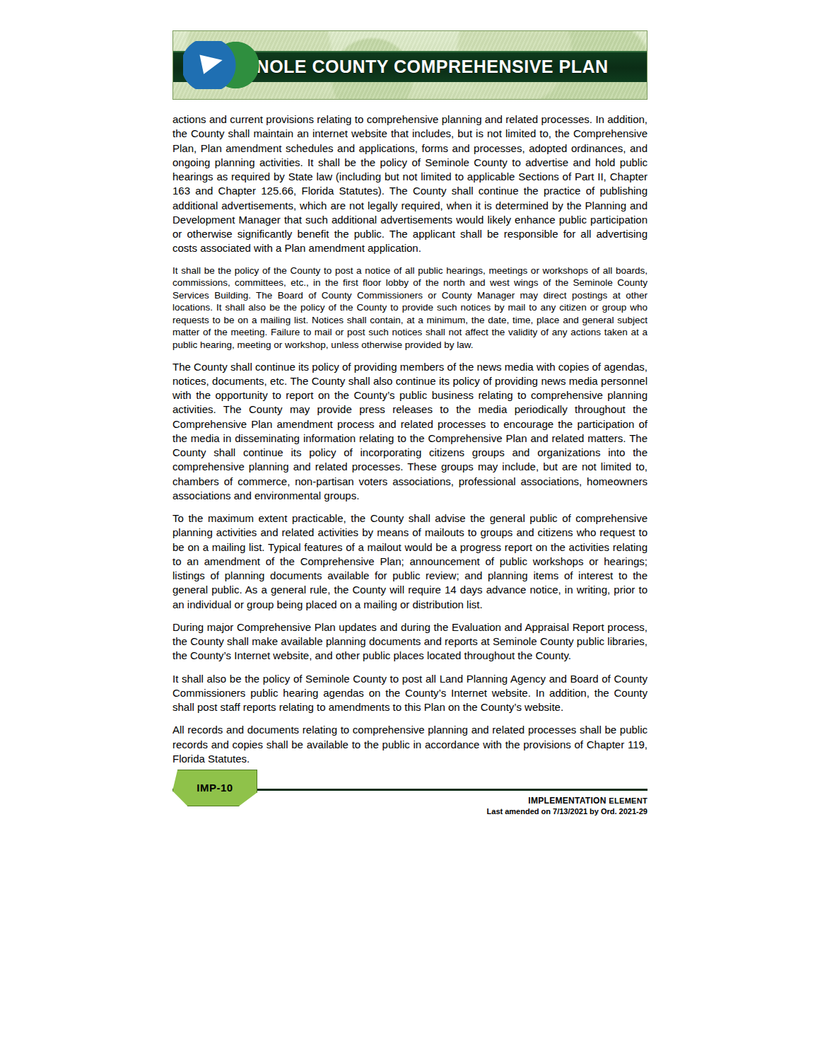SEMINOLE COUNTY COMPREHENSIVE PLAN
actions and current provisions relating to comprehensive planning and related processes. In addition, the County shall maintain an internet website that includes, but is not limited to, the Comprehensive Plan, Plan amendment schedules and applications, forms and processes, adopted ordinances, and ongoing planning activities. It shall be the policy of Seminole County to advertise and hold public hearings as required by State law (including but not limited to applicable Sections of Part II, Chapter 163 and Chapter 125.66, Florida Statutes). The County shall continue the practice of publishing additional advertisements, which are not legally required, when it is determined by the Planning and Development Manager that such additional advertisements would likely enhance public participation or otherwise significantly benefit the public. The applicant shall be responsible for all advertising costs associated with a Plan amendment application.
It shall be the policy of the County to post a notice of all public hearings, meetings or workshops of all boards, commissions, committees, etc., in the first floor lobby of the north and west wings of the Seminole County Services Building. The Board of County Commissioners or County Manager may direct postings at other locations. It shall also be the policy of the County to provide such notices by mail to any citizen or group who requests to be on a mailing list. Notices shall contain, at a minimum, the date, time, place and general subject matter of the meeting. Failure to mail or post such notices shall not affect the validity of any actions taken at a public hearing, meeting or workshop, unless otherwise provided by law.
The County shall continue its policy of providing members of the news media with copies of agendas, notices, documents, etc. The County shall also continue its policy of providing news media personnel with the opportunity to report on the County’s public business relating to comprehensive planning activities. The County may provide press releases to the media periodically throughout the Comprehensive Plan amendment process and related processes to encourage the participation of the media in disseminating information relating to the Comprehensive Plan and related matters. The County shall continue its policy of incorporating citizens groups and organizations into the comprehensive planning and related processes. These groups may include, but are not limited to, chambers of commerce, non-partisan voters associations, professional associations, homeowners associations and environmental groups.
To the maximum extent practicable, the County shall advise the general public of comprehensive planning activities and related activities by means of mailouts to groups and citizens who request to be on a mailing list. Typical features of a mailout would be a progress report on the activities relating to an amendment of the Comprehensive Plan; announcement of public workshops or hearings; listings of planning documents available for public review; and planning items of interest to the general public. As a general rule, the County will require 14 days advance notice, in writing, prior to an individual or group being placed on a mailing or distribution list.
During major Comprehensive Plan updates and during the Evaluation and Appraisal Report process, the County shall make available planning documents and reports at Seminole County public libraries, the County’s Internet website, and other public places located throughout the County.
It shall also be the policy of Seminole County to post all Land Planning Agency and Board of County Commissioners public hearing agendas on the County’s Internet website. In addition, the County shall post staff reports relating to amendments to this Plan on the County’s website.
All records and documents relating to comprehensive planning and related processes shall be public records and copies shall be available to the public in accordance with the provisions of Chapter 119, Florida Statutes.
IMP-10
IMPLEMENTATION ELEMENT
Last amended on 7/13/2021 by Ord. 2021-29